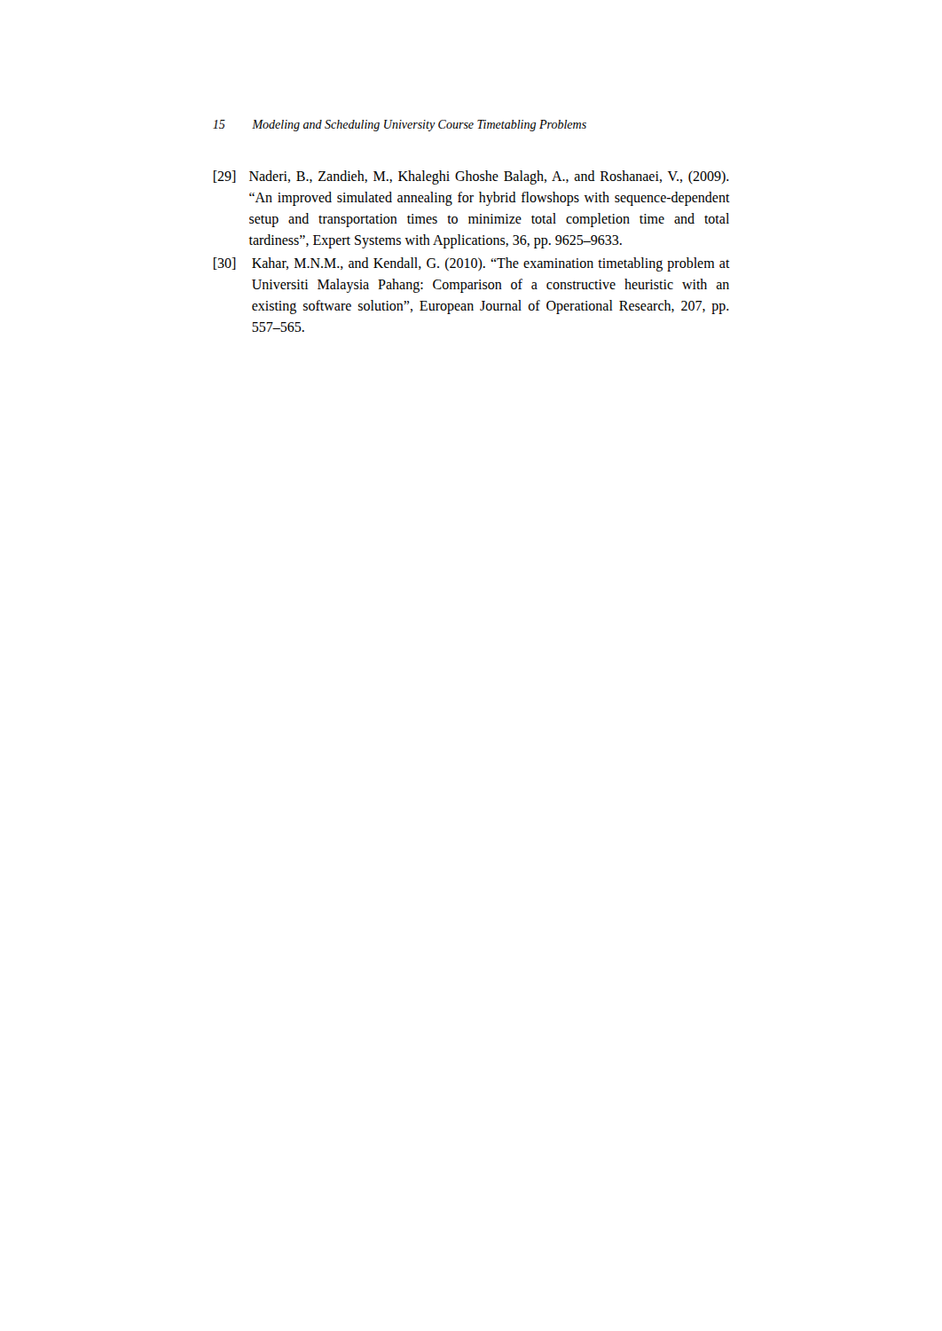15 Modeling and Scheduling University Course Timetabling Problems
[29] Naderi, B., Zandieh, M., Khaleghi Ghoshe Balagh, A., and Roshanaei, V., (2009). “An improved simulated annealing for hybrid flowshops with sequence-dependent setup and transportation times to minimize total completion time and total tardiness”, Expert Systems with Applications, 36, pp. 9625–9633.
[30] Kahar, M.N.M., and Kendall, G. (2010). “The examination timetabling problem at Universiti Malaysia Pahang: Comparison of a constructive heuristic with an existing software solution”, European Journal of Operational Research, 207, pp. 557–565.